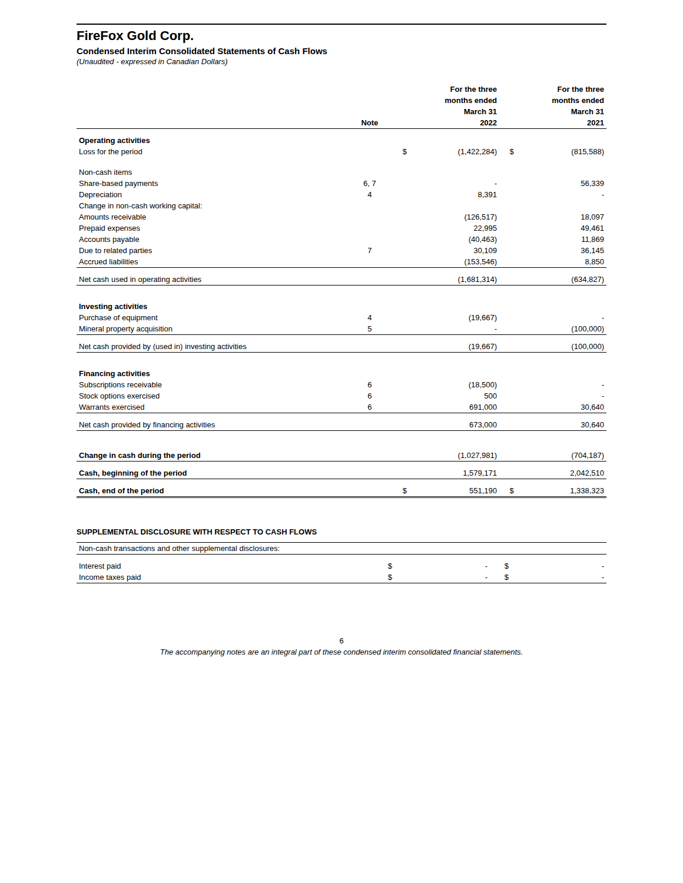FireFox Gold Corp.
Condensed Interim Consolidated Statements of Cash Flows
(Unaudited - expressed in Canadian Dollars)
| | | For the three | For the three |
| --- | --- | --- | --- |
| | | months ended | months ended |
| | | March 31 | March 31 |
| | Note | 2022 | 2021 |
| Operating activities | | | | | |
| Loss for the period | | $ | (1,422,284) | $ | (815,588) |
| Non-cash items | | | | | |
| Share-based payments | 6, 7 | | - | | 56,339 |
| Depreciation | 4 | | 8,391 | | - |
| Change in non-cash working capital: | | | | | |
| Amounts receivable | | | (126,517) | | 18,097 |
| Prepaid expenses | | | 22,995 | | 49,461 |
| Accounts payable | | | (40,463) | | 11,869 |
| Due to related parties | 7 | | 30,109 | | 36,145 |
| Accrued liabilities | | | (153,546) | | 8,850 |
| Net cash used in operating activities | | | (1,681,314) | | (634,827) |
| Investing activities | | | | | |
| Purchase of equipment | 4 | | (19,667) | | - |
| Mineral property acquisition | 5 | | - | | (100,000) |
| Net cash provided by (used in) investing activities | | | (19,667) | | (100,000) |
| Financing activities | | | | | |
| Subscriptions receivable | 6 | | (18,500) | | - |
| Stock options exercised | 6 | | 500 | | - |
| Warrants exercised | 6 | | 691,000 | | 30,640 |
| Net cash provided by financing activities | | | 673,000 | | 30,640 |
| Change in cash during the period | | | (1,027,981) | | (704,187) |
| Cash, beginning of the period | | | 1,579,171 | | 2,042,510 |
| Cash, end of the period | | $ | 551,190 | $ | 1,338,323 |
SUPPLEMENTAL DISCLOSURE WITH RESPECT TO CASH FLOWS
| Non-cash transactions and other supplemental disclosures: | | | | |
| Interest paid | $ | - | $ | - |
| Income taxes paid | $ | - | $ | - |
6
The accompanying notes are an integral part of these condensed interim consolidated financial statements.